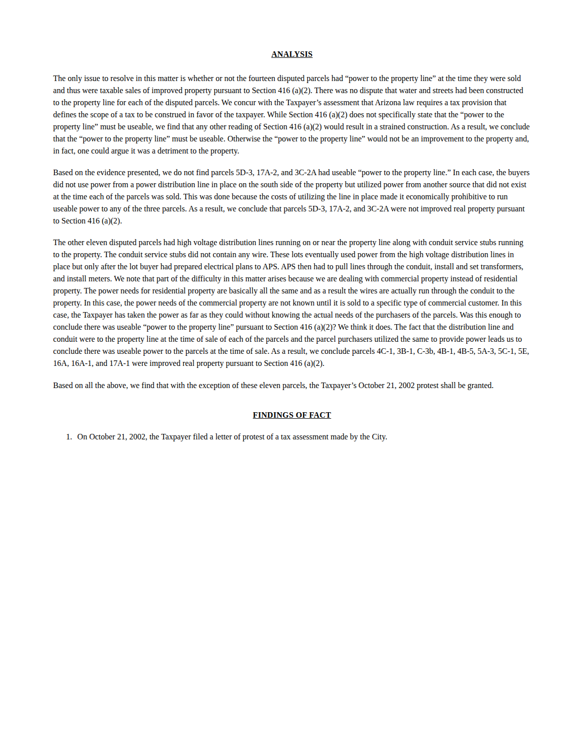ANALYSIS
The only issue to resolve in this matter is whether or not the fourteen disputed parcels had “power to the property line” at the time they were sold and thus were taxable sales of improved property pursuant to Section 416 (a)(2). There was no dispute that water and streets had been constructed to the property line for each of the disputed parcels. We concur with the Taxpayer’s assessment that Arizona law requires a tax provision that defines the scope of a tax to be construed in favor of the taxpayer. While Section 416 (a)(2) does not specifically state that the “power to the property line” must be useable, we find that any other reading of Section 416 (a)(2) would result in a strained construction. As a result, we conclude that the “power to the property line” must be useable. Otherwise the “power to the property line” would not be an improvement to the property and, in fact, one could argue it was a detriment to the property.
Based on the evidence presented, we do not find parcels 5D-3, 17A-2, and 3C-2A had useable “power to the property line.” In each case, the buyers did not use power from a power distribution line in place on the south side of the property but utilized power from another source that did not exist at the time each of the parcels was sold. This was done because the costs of utilizing the line in place made it economically prohibitive to run useable power to any of the three parcels. As a result, we conclude that parcels 5D-3, 17A-2, and 3C-2A were not improved real property pursuant to Section 416 (a)(2).
The other eleven disputed parcels had high voltage distribution lines running on or near the property line along with conduit service stubs running to the property. The conduit service stubs did not contain any wire. These lots eventually used power from the high voltage distribution lines in place but only after the lot buyer had prepared electrical plans to APS. APS then had to pull lines through the conduit, install and set transformers, and install meters. We note that part of the difficulty in this matter arises because we are dealing with commercial property instead of residential property. The power needs for residential property are basically all the same and as a result the wires are actually run through the conduit to the property. In this case, the power needs of the commercial property are not known until it is sold to a specific type of commercial customer. In this case, the Taxpayer has taken the power as far as they could without knowing the actual needs of the purchasers of the parcels. Was this enough to conclude there was useable “power to the property line” pursuant to Section 416 (a)(2)? We think it does. The fact that the distribution line and conduit were to the property line at the time of sale of each of the parcels and the parcel purchasers utilized the same to provide power leads us to conclude there was useable power to the parcels at the time of sale. As a result, we conclude parcels 4C-1, 3B-1, C-3b, 4B-1, 4B-5, 5A-3, 5C-1, 5E, 16A, 16A-1, and 17A-1 were improved real property pursuant to Section 416 (a)(2).
Based on all the above, we find that with the exception of these eleven parcels, the Taxpayer’s October 21, 2002 protest shall be granted.
FINDINGS OF FACT
On October 21, 2002, the Taxpayer filed a letter of protest of a tax assessment made by the City.